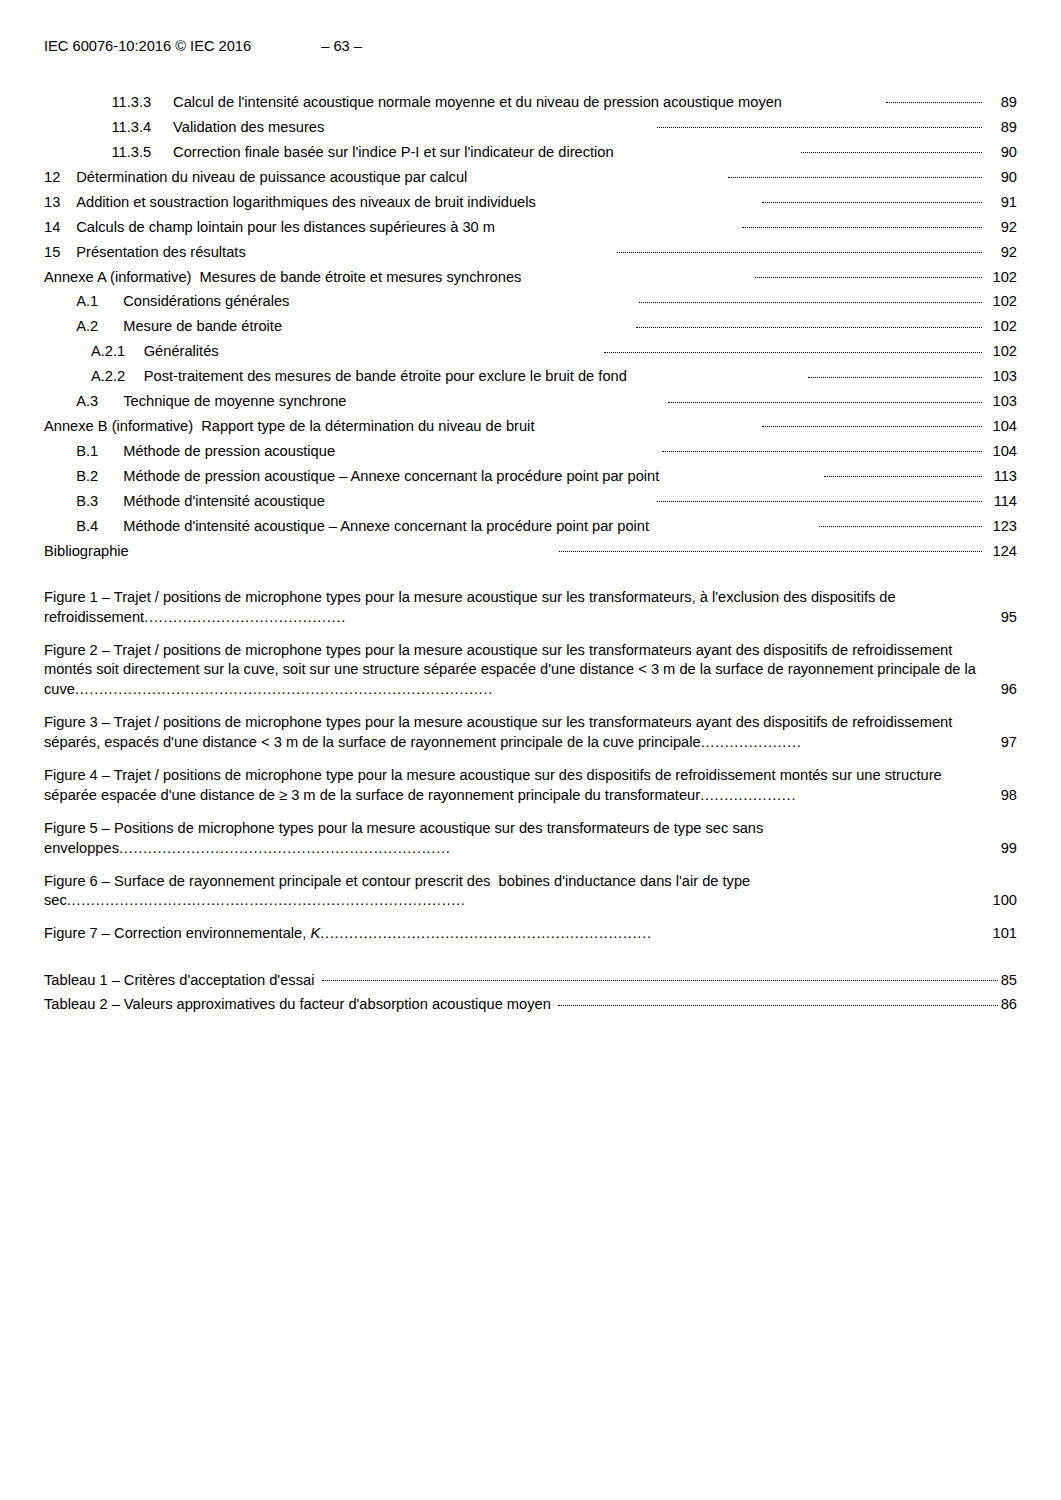IEC 60076-10:2016 © IEC 2016 – 63 –
11.3.3 Calcul de l'intensité acoustique normale moyenne et du niveau de pression acoustique moyen 89
11.3.4 Validation des mesures 89
11.3.5 Correction finale basée sur l'indice P-I et sur l'indicateur de direction 90
12 Détermination du niveau de puissance acoustique par calcul 90
13 Addition et soustraction logarithmiques des niveaux de bruit individuels 91
14 Calculs de champ lointain pour les distances supérieures à 30 m 92
15 Présentation des résultats 92
Annexe A (informative) Mesures de bande étroite et mesures synchrones 102
A.1 Considérations générales 102
A.2 Mesure de bande étroite 102
A.2.1 Généralités 102
A.2.2 Post-traitement des mesures de bande étroite pour exclure le bruit de fond 103
A.3 Technique de moyenne synchrone 103
Annexe B (informative) Rapport type de la détermination du niveau de bruit 104
B.1 Méthode de pression acoustique 104
B.2 Méthode de pression acoustique – Annexe concernant la procédure point par point 113
B.3 Méthode d'intensité acoustique 114
B.4 Méthode d'intensité acoustique – Annexe concernant la procédure point par point 123
Bibliographie 124
Figure 1 – Trajet / positions de microphone types pour la mesure acoustique sur les transformateurs, à l'exclusion des dispositifs de refroidissement.......................................... 95
Figure 2 – Trajet / positions de microphone types pour la mesure acoustique sur les transformateurs ayant des dispositifs de refroidissement montés soit directement sur la cuve, soit sur une structure séparée espacée d'une distance < 3 m de la surface de rayonnement principale de la cuve....................................................................................... 96
Figure 3 – Trajet / positions de microphone types pour la mesure acoustique sur les transformateurs ayant des dispositifs de refroidissement séparés, espacés d'une distance < 3 m de la surface de rayonnement principale de la cuve principale..................... 97
Figure 4 – Trajet / positions de microphone type pour la mesure acoustique sur des dispositifs de refroidissement montés sur une structure séparée espacée d'une distance de ≥ 3 m de la surface de rayonnement principale du transformateur.................... 98
Figure 5 – Positions de microphone types pour la mesure acoustique sur des transformateurs de type sec sans enveloppes..................................................................... 99
Figure 6 – Surface de rayonnement principale et contour prescrit des bobines d'inductance dans l'air de type sec................................................................................... 100
Figure 7 – Correction environnementale, K..................................................................... 101
Tableau 1 – Critères d'acceptation d'essai 85
Tableau 2 – Valeurs approximatives du facteur d'absorption acoustique moyen 86